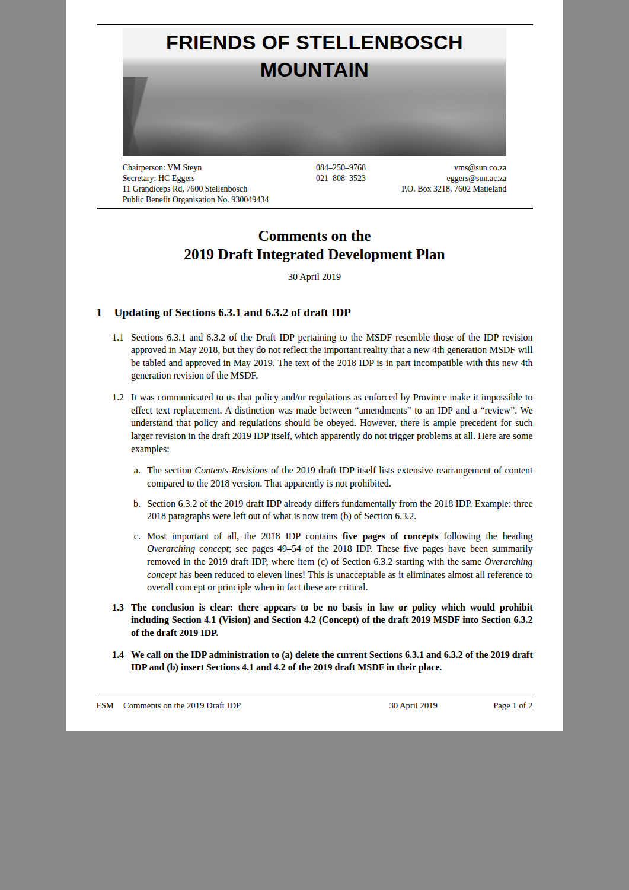FRIENDS OF STELLENBOSCH MOUNTAIN
| Chairperson: VM Steyn | 084–250–9768 | vms@sun.co.za |
| Secretary: HC Eggers | 021–808–3523 | eggers@sun.ac.za |
| 11 Grandiceps Rd, 7600 Stellenbosch | | P.O. Box 3218, 7602 Matieland |
| Public Benefit Organisation No. 930049434 | | |
Comments on the 2019 Draft Integrated Development Plan 30 April 2019
1 Updating of Sections 6.3.1 and 6.3.2 of draft IDP
1.1
Sections 6.3.1 and 6.3.2 of the Draft IDP pertaining to the MSDF resemble those of the IDP revision approved in May 2018, but they do not reflect the important reality that a new 4th generation MSDF will be tabled and approved in May 2019. The text of the 2018 IDP is in part incompatible with this new 4th generation revision of the MSDF.
1.2
It was communicated to us that policy and/or regulations as enforced by Province make it impossible to effect text replacement. A distinction was made between “amendments” to an IDP and a “review”. We understand that policy and regulations should be obeyed. However, there is ample precedent for such larger revision in the draft 2019 IDP itself, which apparently do not trigger problems at all. Here are some examples:
a.
The section Contents-Revisions of the 2019 draft IDP itself lists extensive rearrangement of content compared to the 2018 version. That apparently is not prohibited.
b.
Section 6.3.2 of the 2019 draft IDP already differs fundamentally from the 2018 IDP. Example: three 2018 paragraphs were left out of what is now item (b) of Section 6.3.2.
c.
Most important of all, the 2018 IDP contains five pages of concepts following the heading Overarching concept; see pages 49–54 of the 2018 IDP. These five pages have been summarily removed in the 2019 draft IDP, where item (c) of Section 6.3.2 starting with the same Overarching concept has been reduced to eleven lines! This is unacceptable as it eliminates almost all reference to overall concept or principle when in fact these are critical.
1.3
The conclusion is clear: there appears to be no basis in law or policy which would prohibit including Section 4.1 (Vision) and Section 4.2 (Concept) of the draft 2019 MSDF into Section 6.3.2 of the draft 2019 IDP.
1.4
We call on the IDP administration to (a) delete the current Sections 6.3.1 and 6.3.2 of the 2019 draft IDP and (b) insert Sections 4.1 and 4.2 of the 2019 draft MSDF in their place.
| FSM Comments on the 2019 Draft IDP | 30 April 2019 | Page 1 of 2 |